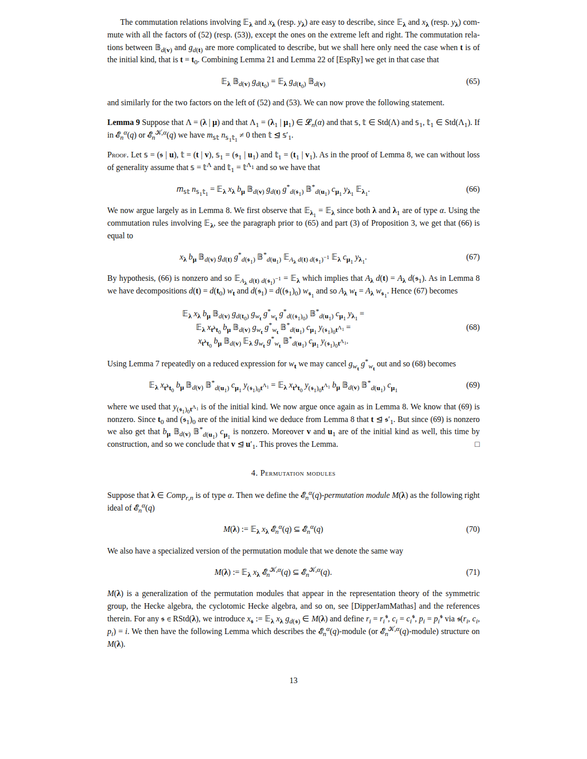The commutation relations involving 𝔼λ and xλ (resp. yλ) are easy to describe, since 𝔼λ and xλ (resp. yλ) commute with all the factors of (52) (resp. (53)), except the ones on the extreme left and right. The commutation relations between 𝔹d(v) and gd(t) are more complicated to describe, but we shall here only need the case when t is of the initial kind, that is t = t0. Combining Lemma 21 and Lemma 22 of [EspRy] we get in that case that
𝔼λ 𝔹d(v) gd(t0) = 𝔼λ gd(t0) 𝔹d(v)
(65)
and similarly for the two factors on the left of (52) and (53). We can now prove the following statement.
Lemma 9 Suppose that Λ = (λ | μ) and that Λ1 = (λ1 | μ1) ∈ 𝓛n(α) and that 𝕤, 𝕥 ∈ Std(Λ) and 𝕤1, 𝕥1 ∈ Std(Λ1). If in 𝓔nα(q) or 𝓔n𝒦,α(q) we have m𝕤𝕥 n𝕤1𝕥1 ≠ 0 then 𝕥 ⊴ 𝕤′1.
Proof. Let 𝕤 = (𝖘 | u), 𝕥 = (t | v), 𝕤1 = (𝖘1 | u1) and 𝕥1 = (t1 | v1). As in the proof of Lemma 8, we can without loss of generality assume that 𝕤 = 𝕥Λ and 𝕥1 = 𝕥Λ1 and so we have that
𝑚𝕤𝕥 n𝕤1𝕥1 = 𝔼λ xλ bμ 𝔹d(v) gd(t) g*d(𝖘1) 𝔹*d(u1) cμ1 yλ1 𝔼λ1.
(66)
We now argue largely as in Lemma 8. We first observe that 𝔼λ1 = 𝔼λ since both λ and λ1 are of type α. Using the commutation rules involving 𝔼λ, see the paragraph prior to (65) and part (3) of Proposition 3, we get that (66) is equal to
xλ bμ 𝔹d(v) gd(t) g*d(𝖘1) 𝔹*d(u1) 𝔼Aλ d(t) d(𝖘1)−1 𝔼λ cμ1 yλ1.
(67)
By hypothesis, (66) is nonzero and so 𝔼Aλ d(t) d(𝖘1)−1 = 𝔼λ which implies that Aλ d(t) = Aλ d(𝖘1). As in Lemma 8 we have decompositions d(t) = d(t0) wt and d(𝖘1) = d((𝖘1)0) w𝖘1 and so Aλ wt = Aλ w𝖘1. Hence (67) becomes
𝔼λ xλ bμ 𝔹d(v) gd(t0) gwt g*wt g*d((𝖘1)0) 𝔹*d(u1) cμ1 yλ1 =
𝔼λ xtλt0 bμ 𝔹d(v) gwt g*wt 𝔹*d(u1) cμ1 y(𝖘1)0tΛ1 =
xtλt0 bμ 𝔹d(v) 𝔼λ gwt g*wt 𝔹*d(u1) cμ1 y(𝖘1)0tΛ1.
(68)
Using Lemma 7 repeatedly on a reduced expression for wt we may cancel gwt g*wt out and so (68) becomes
𝔼λ xtλt0 bμ 𝔹d(v) 𝔹*d(u1) cμ1 y(𝖘1)0tΛ1 = 𝔼λ xtλt0 y(𝖘1)0tΛ1 bμ 𝔹d(v) 𝔹*d(u1) cμ1
(69)
where we used that y(𝖘1)0tΛ1 is of the initial kind. We now argue once again as in Lemma 8. We know that (69) is nonzero. Since t0 and (𝖘1)0 are of the initial kind we deduce from Lemma 8 that t ⊴ 𝖘′1. But since (69) is nonzero we also get that bμ 𝔹d(v) 𝔹*d(u1) cμ1 is nonzero. Moreover v and u1 are of the initial kind as well, this time by construction, and so we conclude that v ⊴ u′1. This proves the Lemma. □
4. Permutation modules
Suppose that λ ∈ Compr,n is of type α. Then we define the 𝓔nα(q)-permutation module M(λ) as the following right ideal of 𝓔nα(q)
M(λ) := 𝔼λ xλ 𝓔nα(q) ⊆ 𝓔nα(q)
(70)
We also have a specialized version of the permutation module that we denote the same way
M(λ) := 𝔼λ xλ 𝓔n𝒦,α(q) ⊆ 𝓔n𝒦,α(q).
(71)
M(λ) is a generalization of the permutation modules that appear in the representation theory of the symmetric group, the Hecke algebra, the cyclotomic Hecke algebra, and so on, see [DipperJamMathas] and the references therein. For any 𝖘 ∈ RStd(λ), we introduce x𝖘 := 𝔼λ xλ gd(𝖘) ∈ M(λ) and define ri = ri𝖘, ci = ci𝖘, pi = pi𝖘 via 𝖘(ri, ci, pi) = i. We then have the following Lemma which describes the 𝓔nα(q)-module (or 𝓔n𝒦,α(q)-module) structure on M(λ).
13